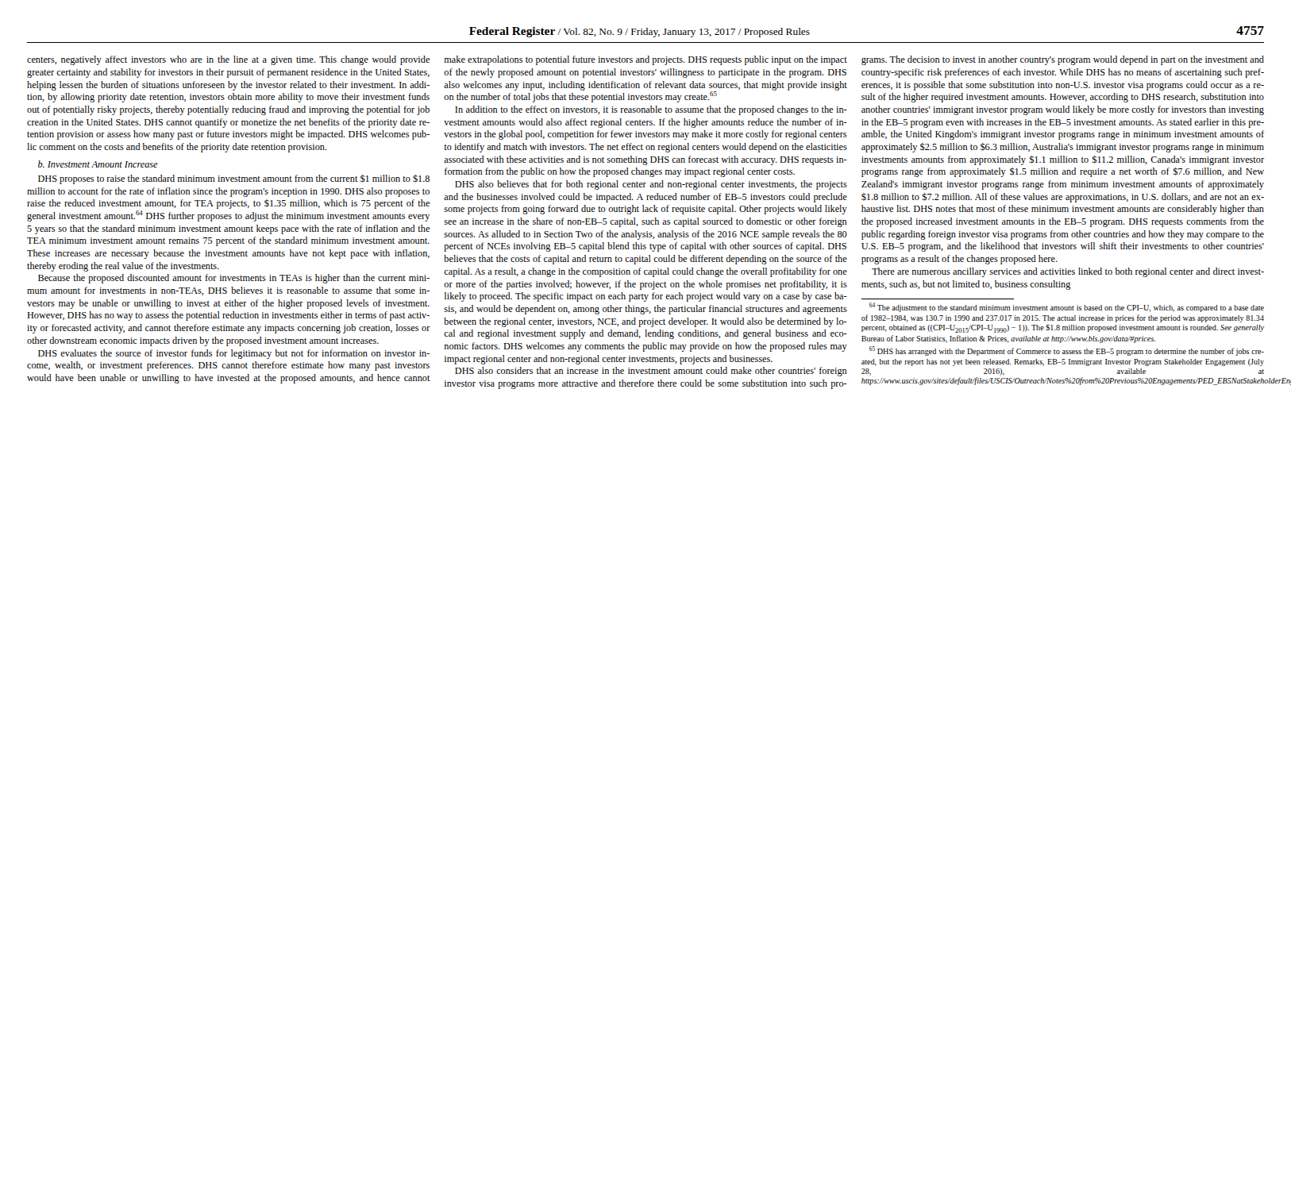Federal Register / Vol. 82, No. 9 / Friday, January 13, 2017 / Proposed Rules
4757
centers, negatively affect investors who are in the line at a given time. This change would provide greater certainty and stability for investors in their pursuit of permanent residence in the United States, helping lessen the burden of situations unforeseen by the investor related to their investment. In addition, by allowing priority date retention, investors obtain more ability to move their investment funds out of potentially risky projects, thereby potentially reducing fraud and improving the potential for job creation in the United States. DHS cannot quantify or monetize the net benefits of the priority date retention provision or assess how many past or future investors might be impacted. DHS welcomes public comment on the costs and benefits of the priority date retention provision.
b. Investment Amount Increase
DHS proposes to raise the standard minimum investment amount from the current $1 million to $1.8 million to account for the rate of inflation since the program's inception in 1990. DHS also proposes to raise the reduced investment amount, for TEA projects, to $1.35 million, which is 75 percent of the general investment amount.64 DHS further proposes to adjust the minimum investment amounts every 5 years so that the standard minimum investment amount keeps pace with the rate of inflation and the TEA minimum investment amount remains 75 percent of the standard minimum investment amount. These increases are necessary because the investment amounts have not kept pace with inflation, thereby eroding the real value of the investments.
Because the proposed discounted amount for investments in TEAs is higher than the current minimum amount for investments in non-TEAs, DHS believes it is reasonable to assume that some investors may be unable or unwilling to invest at either of the higher proposed levels of investment. However, DHS has no way to assess the potential reduction in investments either in terms of past activity or forecasted activity, and cannot therefore estimate any impacts concerning job creation, losses or other downstream economic impacts driven by the proposed investment amount increases.
DHS evaluates the source of investor funds for legitimacy but not for information on investor income, wealth, or investment preferences. DHS cannot therefore estimate how many past investors would have been unable or unwilling to have invested at the proposed amounts, and hence cannot make extrapolations to potential future investors and projects. DHS requests public input on the impact of the newly proposed amount on potential investors' willingness to participate in the program. DHS also welcomes any input, including identification of relevant data sources, that might provide insight on the number of total jobs that these potential investors may create.65
In addition to the effect on investors, it is reasonable to assume that the proposed changes to the investment amounts would also affect regional centers. If the higher amounts reduce the number of investors in the global pool, competition for fewer investors may make it more costly for regional centers to identify and match with investors. The net effect on regional centers would depend on the elasticities associated with these activities and is not something DHS can forecast with accuracy. DHS requests information from the public on how the proposed changes may impact regional center costs.
DHS also believes that for both regional center and non-regional center investments, the projects and the businesses involved could be impacted. A reduced number of EB–5 investors could preclude some projects from going forward due to outright lack of requisite capital. Other projects would likely see an increase in the share of non-EB–5 capital, such as capital sourced to domestic or other foreign sources. As alluded to in Section Two of the analysis, analysis of the 2016 NCE sample reveals the 80 percent of NCEs involving EB–5 capital blend this type of capital with other sources of capital. DHS believes that the costs of capital and return to capital could be different depending on the source of the capital. As a result, a change in the composition of capital could change the overall profitability for one or more of the parties involved; however, if the project on the whole promises net profitability, it is likely to proceed. The specific impact on each party for each project would vary on a case by case basis, and would be dependent on, among other things, the particular financial structures and agreements between the regional center, investors, NCE, and project developer. It would also be determined by local and regional investment supply and demand, lending conditions, and general business and economic factors. DHS welcomes any comments the public may provide on how the proposed rules may impact regional center and non-regional center investments, projects and businesses.
DHS also considers that an increase in the investment amount could make other countries' foreign investor visa programs more attractive and therefore there could be some substitution into such programs. The decision to invest in another country's program would depend in part on the investment and country-specific risk preferences of each investor. While DHS has no means of ascertaining such preferences, it is possible that some substitution into non-U.S. investor visa programs could occur as a result of the higher required investment amounts. However, according to DHS research, substitution into another countries' immigrant investor program would likely be more costly for investors than investing in the EB–5 program even with increases in the EB–5 investment amounts. As stated earlier in this preamble, the United Kingdom's immigrant investor programs range in minimum investment amounts of approximately $2.5 million to $6.3 million, Australia's immigrant investor programs range in minimum investments amounts from approximately $1.1 million to $11.2 million, Canada's immigrant investor programs range from approximately $1.5 million and require a net worth of $7.6 million, and New Zealand's immigrant investor programs range from minimum investment amounts of approximately $1.8 million to $7.2 million. All of these values are approximations, in U.S. dollars, and are not an exhaustive list. DHS notes that most of these minimum investment amounts are considerably higher than the proposed increased investment amounts in the EB–5 program. DHS requests comments from the public regarding foreign investor visa programs from other countries and how they may compare to the U.S. EB–5 program, and the likelihood that investors will shift their investments to other countries' programs as a result of the changes proposed here.
There are numerous ancillary services and activities linked to both regional center and direct investments, such as, but not limited to, business consulting
64 The adjustment to the standard minimum investment amount is based on the CPI–U, which, as compared to a base date of 1982–1984, was 130.7 in 1990 and 237.017 in 2015. The actual increase in prices for the period was approximately 81.34 percent, obtained as ((CPI–U2015/CPI–U1990) − 1)). The $1.8 million proposed investment amount is rounded. See generally Bureau of Labor Statistics, Inflation & Prices, available at http://www.bls.gov/data/#prices.
65 DHS has arranged with the Department of Commerce to assess the EB–5 program to determine the number of jobs created, but the report has not yet been released. Remarks, EB–5 Immigrant Investor Program Stakeholder Engagement (July 28, 2016), available at https://www.uscis.gov/sites/default/files/USCIS/Outreach/Notes%20from%20Previous%20Engagements/PED_EB5NatStakeholderEng072816_ColucciRemarks.pdf.